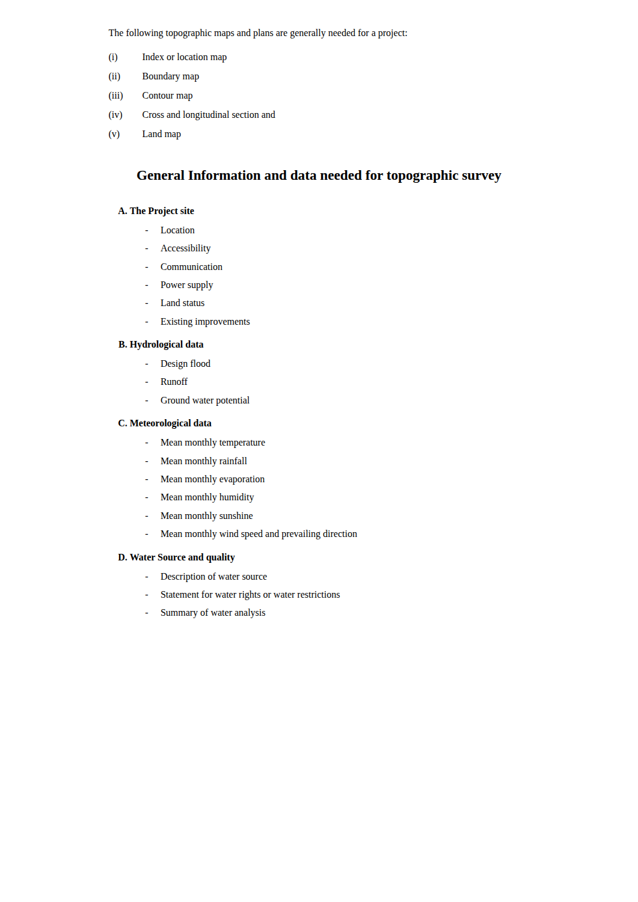The following topographic maps and plans are generally needed for a project:
(i) Index or location map
(ii) Boundary map
(iii) Contour map
(iv) Cross and longitudinal section and
(v) Land map
General Information and data needed for topographic survey
The Project site
Location
Accessibility
Communication
Power supply
Land status
Existing improvements
Hydrological data
Design flood
Runoff
Ground water potential
Meteorological data
Mean monthly temperature
Mean monthly rainfall
Mean monthly evaporation
Mean monthly humidity
Mean monthly sunshine
Mean monthly wind speed and prevailing direction
Water Source and quality
Description of water source
Statement for water rights or water restrictions
Summary of water analysis